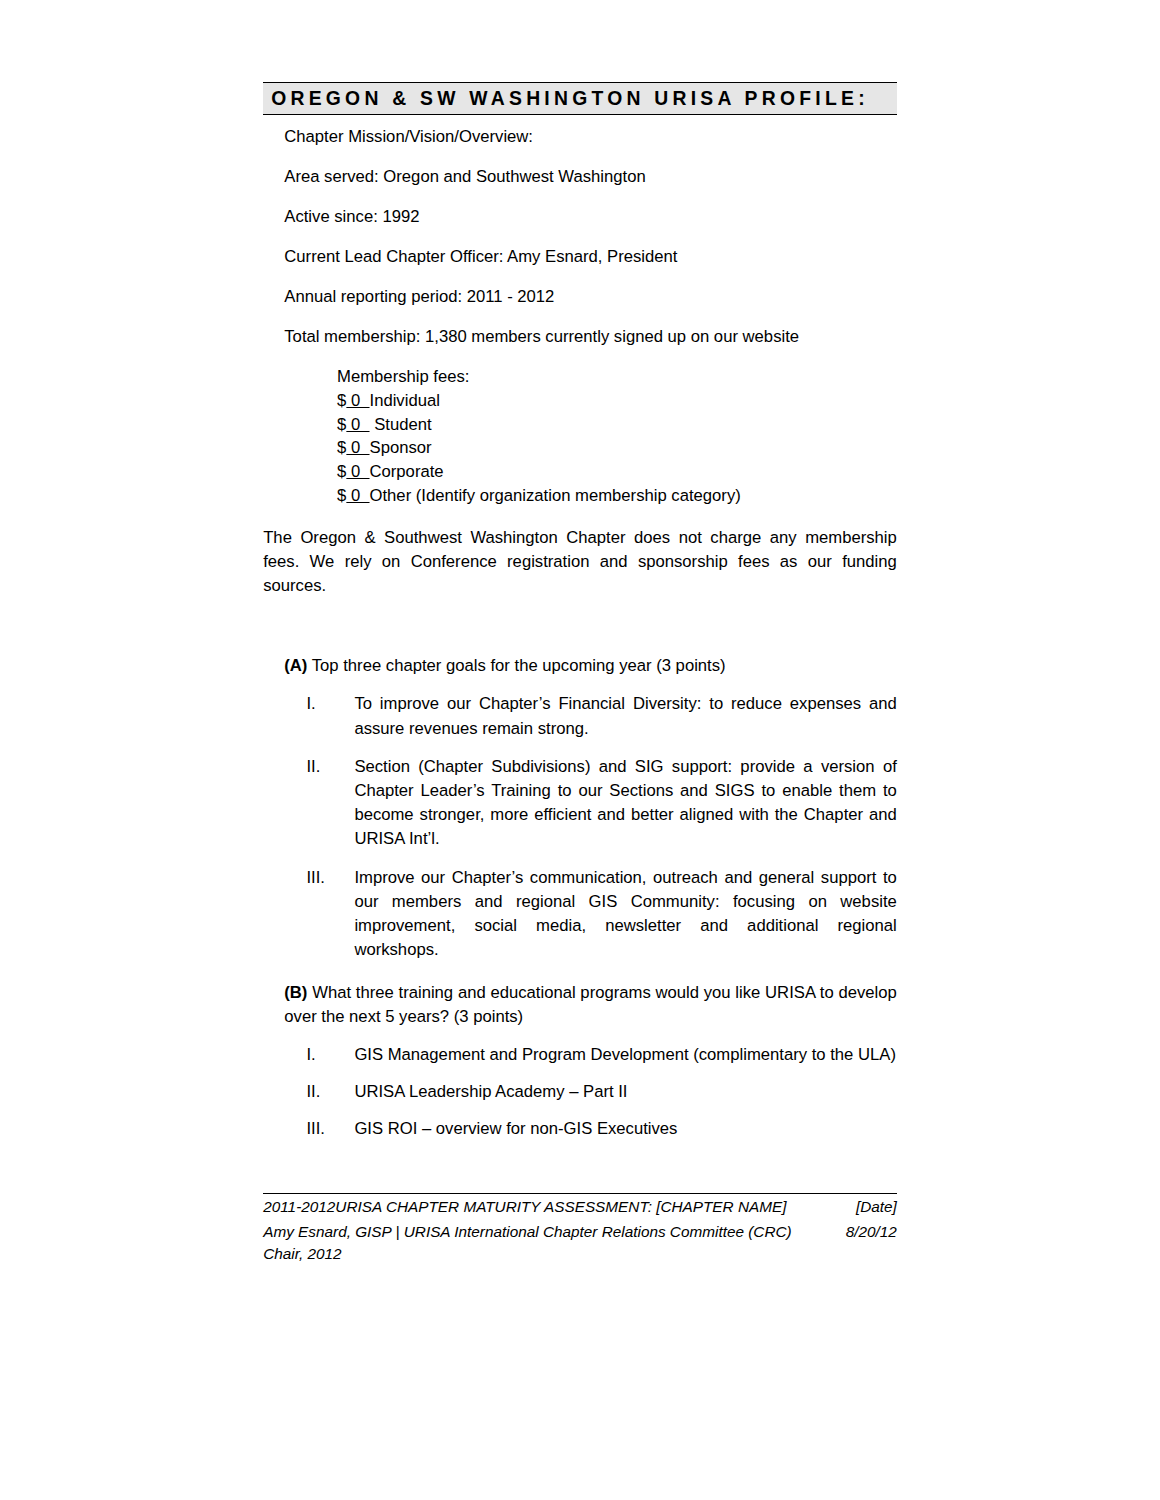Oregon & SW Washington URISA Profile:
Chapter Mission/Vision/Overview:
Area served: Oregon and Southwest Washington
Active since: 1992
Current Lead Chapter Officer: Amy Esnard, President
Annual reporting period: 2011 - 2012
Total membership: 1,380 members currently signed up on our website
Membership fees:
$ 0 Individual
$ 0 Student
$ 0 Sponsor
$ 0 Corporate
$ 0 Other (Identify organization membership category)
The Oregon & Southwest Washington Chapter does not charge any membership fees. We rely on Conference registration and sponsorship fees as our funding sources.
(A) Top three chapter goals for the upcoming year (3 points)
I. To improve our Chapter’s Financial Diversity: to reduce expenses and assure revenues remain strong.
II. Section (Chapter Subdivisions) and SIG support: provide a version of Chapter Leader’s Training to our Sections and SIGS to enable them to become stronger, more efficient and better aligned with the Chapter and URISA Int’l.
III. Improve our Chapter’s communication, outreach and general support to our members and regional GIS Community: focusing on website improvement, social media, newsletter and additional regional workshops.
(B) What three training and educational programs would you like URISA to develop over the next 5 years? (3 points)
I. GIS Management and Program Development (complimentary to the ULA)
II. URISA Leadership Academy – Part II
III. GIS ROI – overview for non-GIS Executives
2011-2012URISA CHAPTER MATURITY ASSESSMENT: [CHAPTER NAME]
[Date]
Amy Esnard, GISP | URISA International Chapter Relations Committee (CRC) Chair, 2012
8/20/12